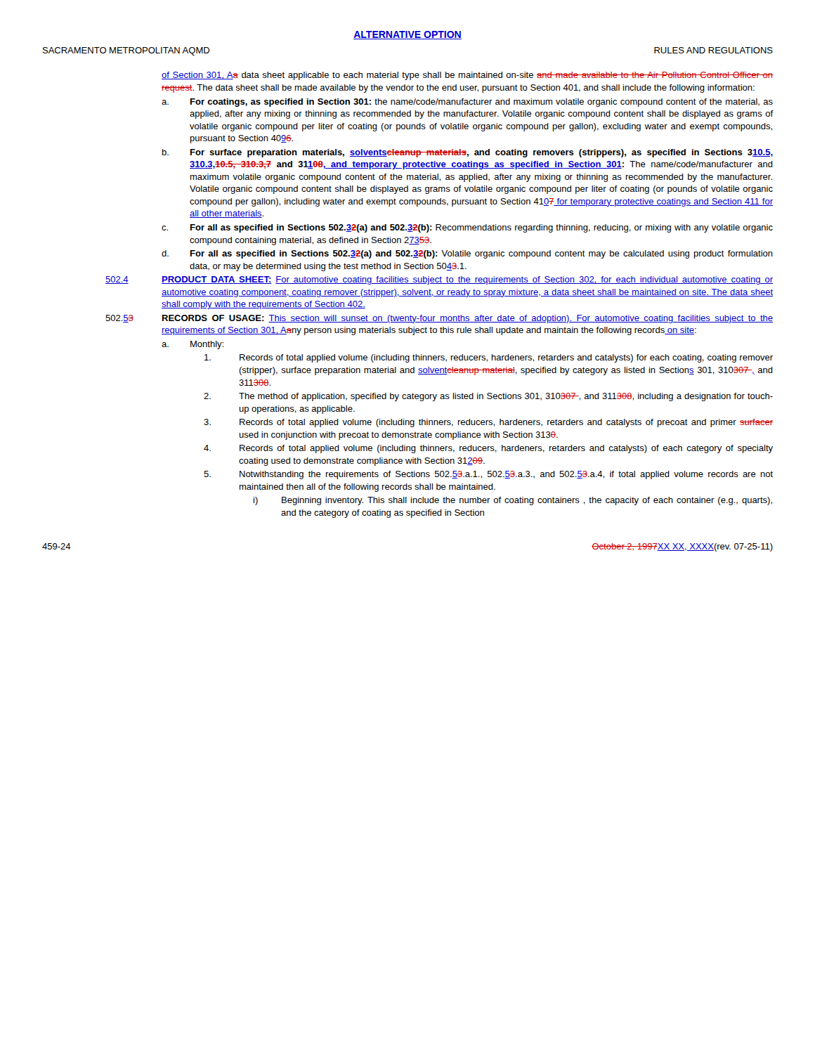ALTERNATIVE OPTION
SACRAMENTO METROPOLITAN AQMD RULES AND REGULATIONS
of Section 301, A a data sheet applicable to each material type shall be maintained on-site and made available to the Air Pollution Control Officer on request. The data sheet shall be made available by the vendor to the end user, pursuant to Section 401, and shall include the following information:
a.
For coatings, as specified in Section 301: the name/code/manufacturer and maximum volatile organic compound content of the material, as applied, after any mixing or thinning as recommended by the manufacturer. Volatile organic compound content shall be displayed as grams of volatile organic compound per liter of coating (or pounds of volatile organic compound per gallon), excluding water and exempt compounds, pursuant to Section 4096.
b.
For surface preparation materials, solvents cleanup materials, and coating removers (strippers), as specified in Sections 310.5, 310.3, 10.5, 310.3,7 and 31108, and temporary protective coatings as specified in Section 301: The name/code/manufacturer and maximum volatile organic compound content of the material, as applied, after any mixing or thinning as recommended by the manufacturer. Volatile organic compound content shall be displayed as grams of volatile organic compound per liter of coating (or pounds of volatile organic compound per gallon), including water and exempt compounds, pursuant to Section 4107 for temporary protective coatings and Section 411 for all other materials.
c.
For all as specified in Sections 502.32(a) and 502.32(b): Recommendations regarding thinning, reducing, or mixing with any volatile organic compound containing material, as defined in Section 27353.
d.
For all as specified in Sections 502.32(a) and 502.32(b): Volatile organic compound content may be calculated using product formulation data, or may be determined using the test method in Section 5043.1.
502.4
PRODUCT DATA SHEET: For automotive coating facilities subject to the requirements of Section 302, for each individual automotive coating or automotive coating component, coating remover (stripper), solvent, or ready to spray mixture, a data sheet shall be maintained on site. The data sheet shall comply with the requirements of Section 402.
502.53
RECORDS OF USAGE: This section will sunset on (twenty-four months after date of adoption). For automotive coating facilities subject to the requirements of Section 301, A any person using materials subject to this rule shall update and maintain the following records on site:
a.
Monthly:
1.
Records of total applied volume (including thinners, reducers, hardeners, retarders and catalysts) for each coating, coating remover (stripper), surface preparation material and solvent cleanup material, specified by category as listed in Sections 301, 310307 , and 311308.
2.
The method of application, specified by category as listed in Sections 301, 310307 , and 311308, including a designation for touch-up operations, as applicable.
3.
Records of total applied volume (including thinners, reducers, hardeners, retarders and catalysts of precoat and primer surfacer used in conjunction with precoat to demonstrate compliance with Section 3130.
4.
Records of total applied volume (including thinners, reducers, hardeners, retarders and catalysts) of each category of specialty coating used to demonstrate compliance with Section 31209.
5.
Notwithstanding the requirements of Sections 502.53.a.1., 502.53.a.3., and 502.53.a.4, if total applied volume records are not maintained then all of the following records shall be maintained.
i)
Beginning inventory. This shall include the number of coating containers , the capacity of each container (e.g., quarts), and the category of coating as specified in Section
459-24 October 2, 1997 XX XX, XXXX(rev. 07-25-11)